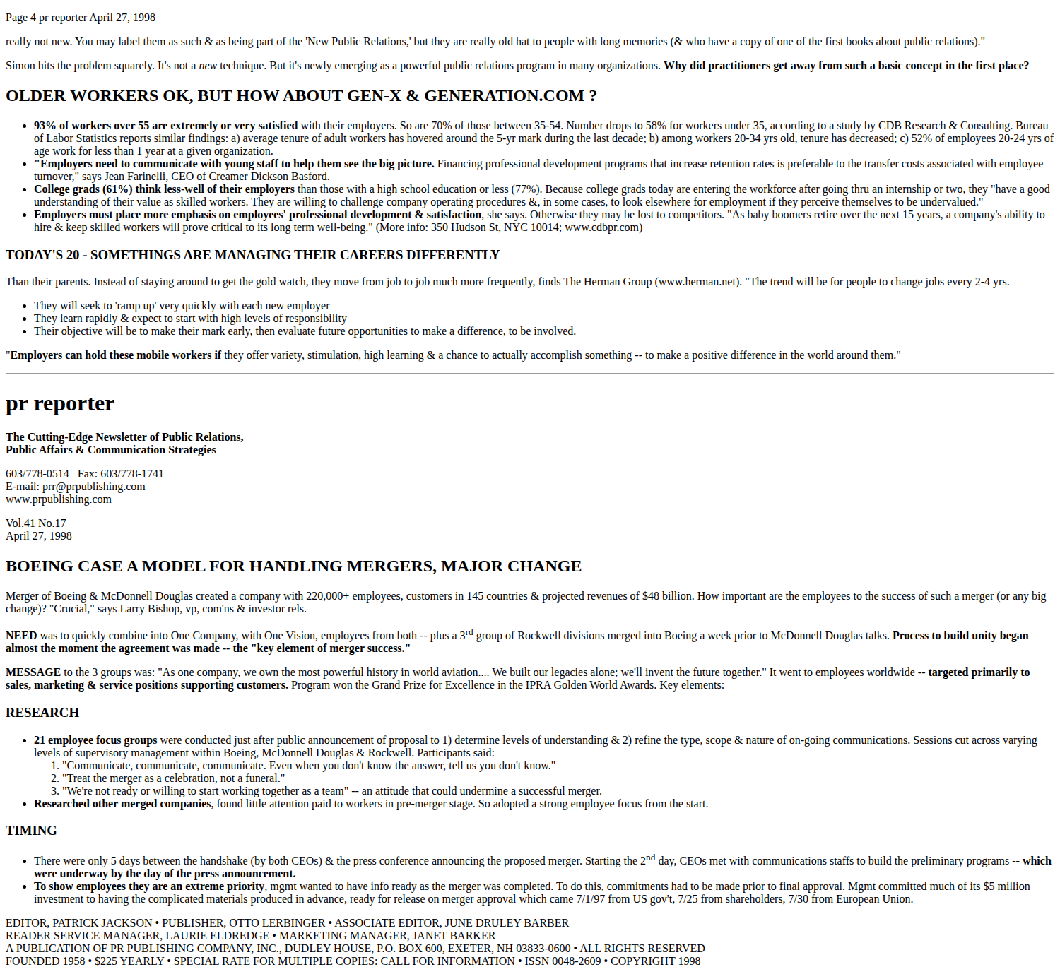Page 4 pr reporter April 27, 1998
really not new. You may label them as such & as being part of the 'New Public Relations,' but they are really old hat to people with long memories (& who have a copy of one of the first books about public relations)."
Simon hits the problem squarely. It's not a new technique. But it's newly emerging as a powerful public relations program in many organizations. Why did practitioners get away from such a basic concept in the first place?
OLDER WORKERS OK, BUT HOW ABOUT GEN-X & GENERATION.COM ?
93% of workers over 55 are extremely or very satisfied with their employers. So are 70% of those between 35-54. Number drops to 58% for workers under 35, according to a study by CDB Research & Consulting. Bureau of Labor Statistics reports similar findings: a) average tenure of adult workers has hovered around the 5-yr mark during the last decade; b) among workers 20-34 yrs old, tenure has decreased; c) 52% of employees 20-24 yrs of age work for less than 1 year at a given organization.
"Employers need to communicate with young staff to help them see the big picture. Financing professional development programs that increase retention rates is preferable to the transfer costs associated with employee turnover," says Jean Farinelli, CEO of Creamer Dickson Basford.
College grads (61%) think less-well of their employers than those with a high school education or less (77%). Because college grads today are entering the workforce after going thru an internship or two, they "have a good understanding of their value as skilled workers. They are willing to challenge company operating procedures &, in some cases, to look elsewhere for employment if they perceive themselves to be undervalued."
Employers must place more emphasis on employees' professional development & satisfaction, she says. Otherwise they may be lost to competitors. "As baby boomers retire over the next 15 years, a company's ability to hire & keep skilled workers will prove critical to its long term well-being." (More info: 350 Hudson St, NYC 10014; www.cdbpr.com)
TODAY'S 20 - SOMETHINGS ARE MANAGING THEIR CAREERS DIFFERENTLY
Than their parents. Instead of staying around to get the gold watch, they move from job to job much more frequently, finds The Herman Group (www.herman.net). "The trend will be for people to change jobs every 2-4 yrs.
They will seek to 'ramp up' very quickly with each new employer
They learn rapidly & expect to start with high levels of responsibility
Their objective will be to make their mark early, then evaluate future opportunities to make a difference, to be involved.
"Employers can hold these mobile workers if they offer variety, stimulation, high learning & a chance to actually accomplish something -- to make a positive difference in the world around them."
pr reporter
The Cutting-Edge Newsletter of Public Relations,
Public Affairs & Communication Strategies
603/778-0514 Fax: 603/778-1741
E-mail: prr@prpublishing.com
www.prpublishing.com
Vol.41 No.17
April 27, 1998
BOEING CASE A MODEL FOR HANDLING MERGERS, MAJOR CHANGE
Merger of Boeing & McDonnell Douglas created a company with 220,000+ employees, customers in 145 countries & projected revenues of $48 billion. How important are the employees to the success of such a merger (or any big change)? "Crucial," says Larry Bishop, vp, com'ns & investor rels.
NEED was to quickly combine into One Company, with One Vision, employees from both -- plus a 3rd group of Rockwell divisions merged into Boeing a week prior to McDonnell Douglas talks. Process to build unity began almost the moment the agreement was made -- the "key element of merger success."
MESSAGE to the 3 groups was: "As one company, we own the most powerful history in world aviation.... We built our legacies alone; we'll invent the future together." It went to employees worldwide -- targeted primarily to sales, marketing & service positions supporting customers. Program won the Grand Prize for Excellence in the IPRA Golden World Awards. Key elements:
RESEARCH
21 employee focus groups were conducted just after public announcement of proposal to 1) determine levels of understanding & 2) refine the type, scope & nature of on-going communications. Sessions cut across varying levels of supervisory management within Boeing, McDonnell Douglas & Rockwell. Participants said:
"Communicate, communicate, communicate. Even when you don't know the answer, tell us you don't know."
"Treat the merger as a celebration, not a funeral."
"We're not ready or willing to start working together as a team" -- an attitude that could undermine a successful merger.
Researched other merged companies, found little attention paid to workers in pre-merger stage. So adopted a strong employee focus from the start.
TIMING
There were only 5 days between the handshake (by both CEOs) & the press conference announcing the proposed merger. Starting the 2nd day, CEOs met with communications staffs to build the preliminary programs -- which were underway by the day of the press announcement.
To show employees they are an extreme priority, mgmt wanted to have info ready as the merger was completed. To do this, commitments had to be made prior to final approval. Mgmt committed much of its $5 million investment to having the complicated materials produced in advance, ready for release on merger approval which came 7/1/97 from US gov't, 7/25 from shareholders, 7/30 from European Union.
EDITOR, PATRICK JACKSON • PUBLISHER, OTTO LERBINGER • ASSOCIATE EDITOR, JUNE DRULEY BARBER
READER SERVICE MANAGER, LAURIE ELDREDGE • MARKETING MANAGER, JANET BARKER
A PUBLICATION OF PR PUBLISHING COMPANY, INC., DUDLEY HOUSE, P.O. BOX 600, EXETER, NH 03833-0600 • ALL RIGHTS RESERVED
FOUNDED 1958 • $225 YEARLY • SPECIAL RATE FOR MULTIPLE COPIES: CALL FOR INFORMATION • ISSN 0048-2609 • COPYRIGHT 1998